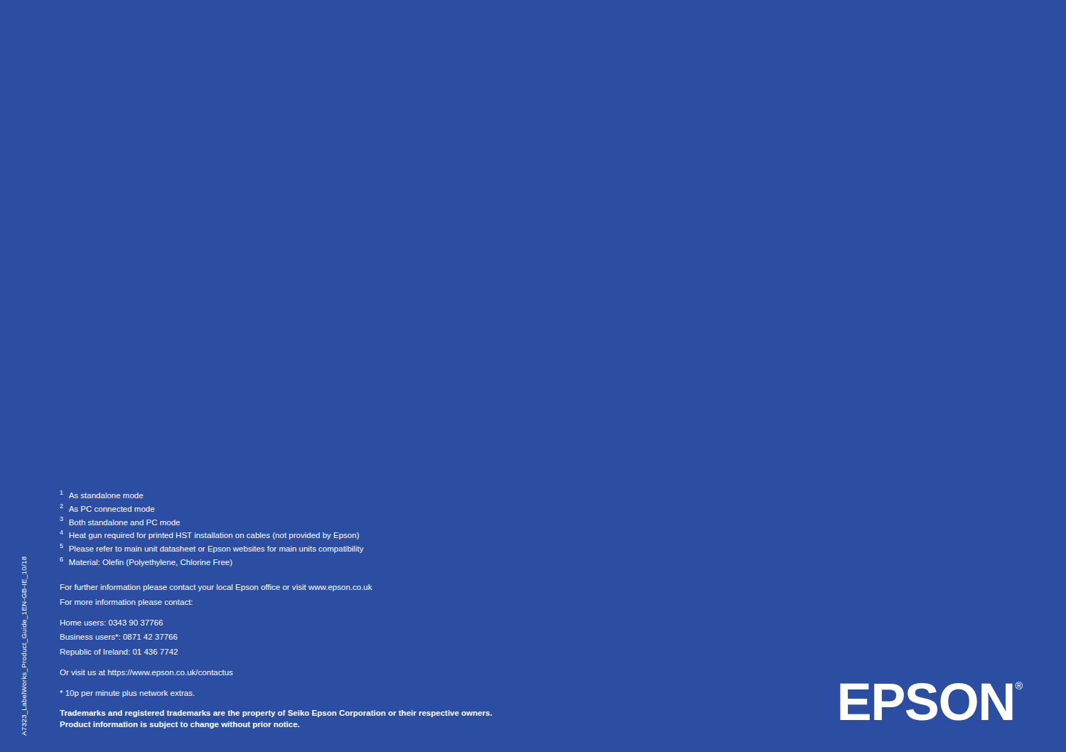A7323_LabelWorks_Product_Guide_1EN-GB-IE_10/18
1 As standalone mode
2 As PC connected mode
3 Both standalone and PC mode
4 Heat gun required for printed HST installation on cables (not provided by Epson)
5 Please refer to main unit datasheet or Epson websites for main units compatibility
6 Material: Olefin (Polyethylene, Chlorine Free)
For further information please contact your local Epson office or visit www.epson.co.uk
For more information please contact:
Home users: 0343 90 37766
Business users*: 0871 42 37766
Republic of Ireland: 01 436 7742
Or visit us at https://www.epson.co.uk/contactus
* 10p per minute plus network extras.
Trademarks and registered trademarks are the property of Seiko Epson Corporation or their respective owners.
Product information is subject to change without prior notice.
EPSON®